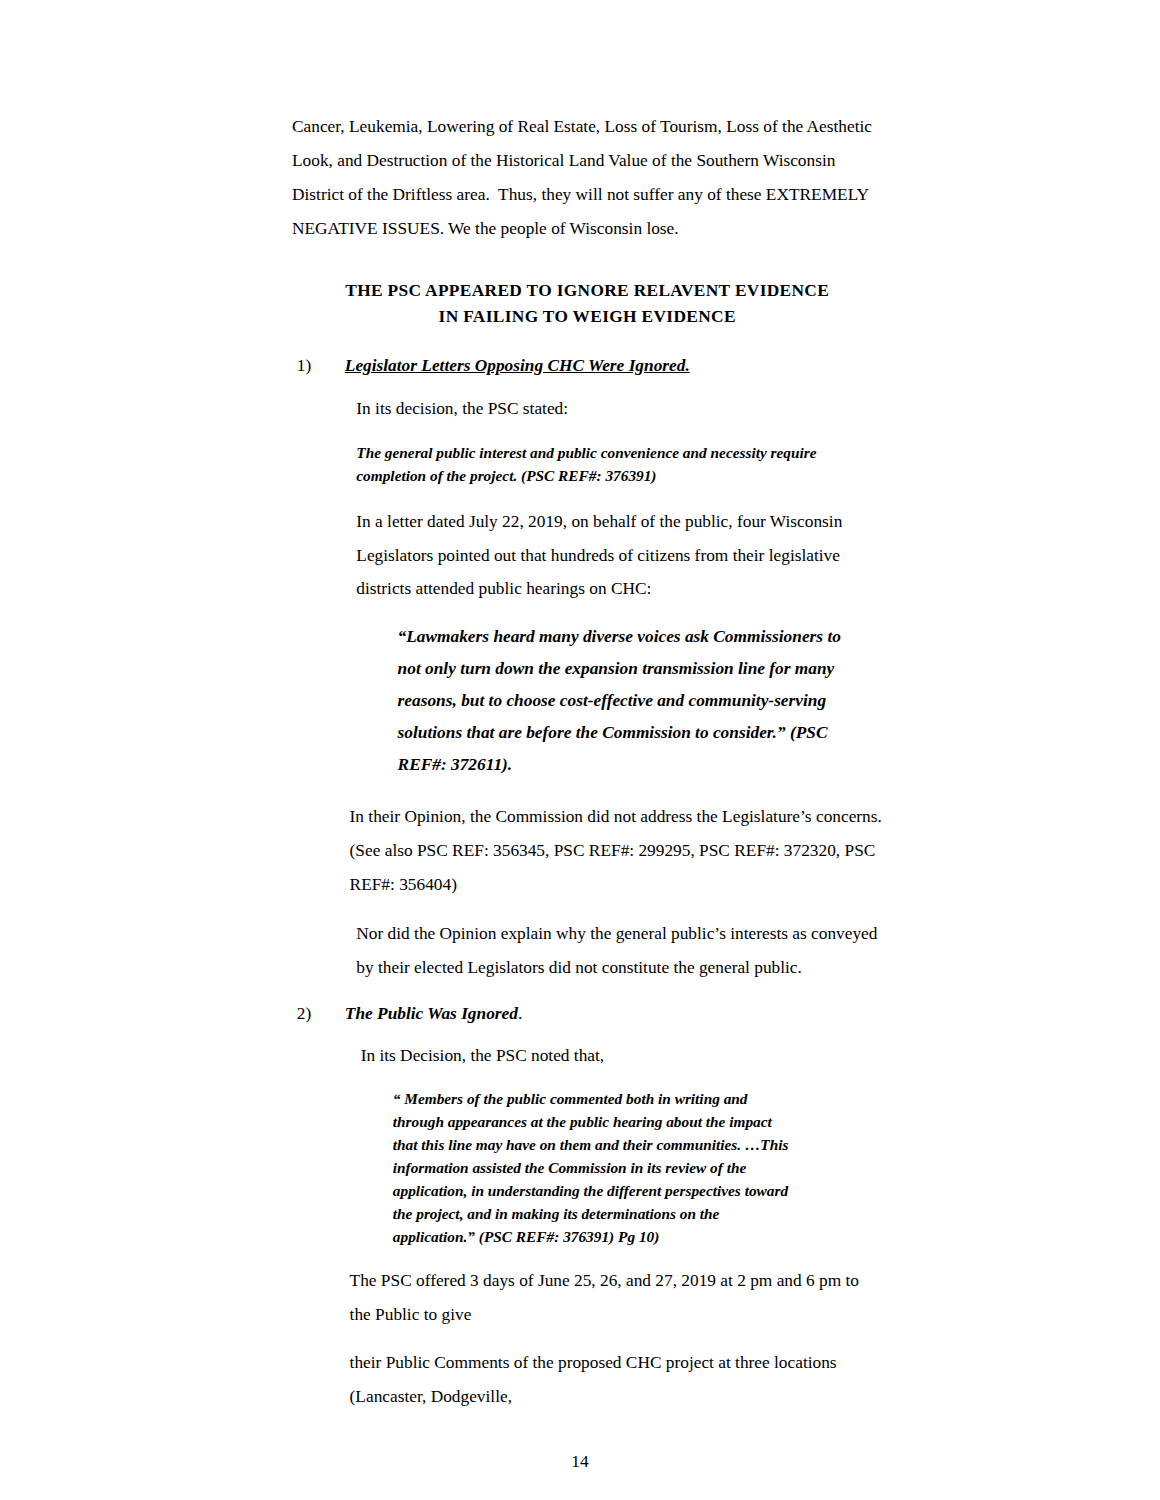Cancer, Leukemia, Lowering of Real Estate, Loss of Tourism, Loss of the Aesthetic Look, and Destruction of the Historical Land Value of the Southern Wisconsin District of the Driftless area. Thus, they will not suffer any of these EXTREMELY NEGATIVE ISSUES. We the people of Wisconsin lose.
THE PSC APPEARED TO IGNORE RELAVENT EVIDENCE
IN FAILING TO WEIGH EVIDENCE
Legislator Letters Opposing CHC Were Ignored.
In its decision, the PSC stated:
The general public interest and public convenience and necessity require completion of the project. (PSC REF#: 376391)
In a letter dated July 22, 2019, on behalf of the public, four Wisconsin Legislators pointed out that hundreds of citizens from their legislative districts attended public hearings on CHC:
“Lawmakers heard many diverse voices ask Commissioners to not only turn down the expansion transmission line for many reasons, but to choose cost-effective and community-serving solutions that are before the Commission to consider.” (PSC REF#: 372611).
In their Opinion, the Commission did not address the Legislature’s concerns. (See also PSC REF: 356345, PSC REF#: 299295, PSC REF#: 372320, PSC REF#: 356404)
Nor did the Opinion explain why the general public’s interests as conveyed by their elected Legislators did not constitute the general public.
The Public Was Ignored.
In its Decision, the PSC noted that,
“ Members of the public commented both in writing and through appearances at the public hearing about the impact that this line may have on them and their communities. …This information assisted the Commission in its review of the application, in understanding the different perspectives toward the project, and in making its determinations on the application.” (PSC REF#: 376391) Pg 10)
The PSC offered 3 days of June 25, 26, and 27, 2019 at 2 pm and 6 pm to the Public to give
their Public Comments of the proposed CHC project at three locations (Lancaster, Dodgeville,
14